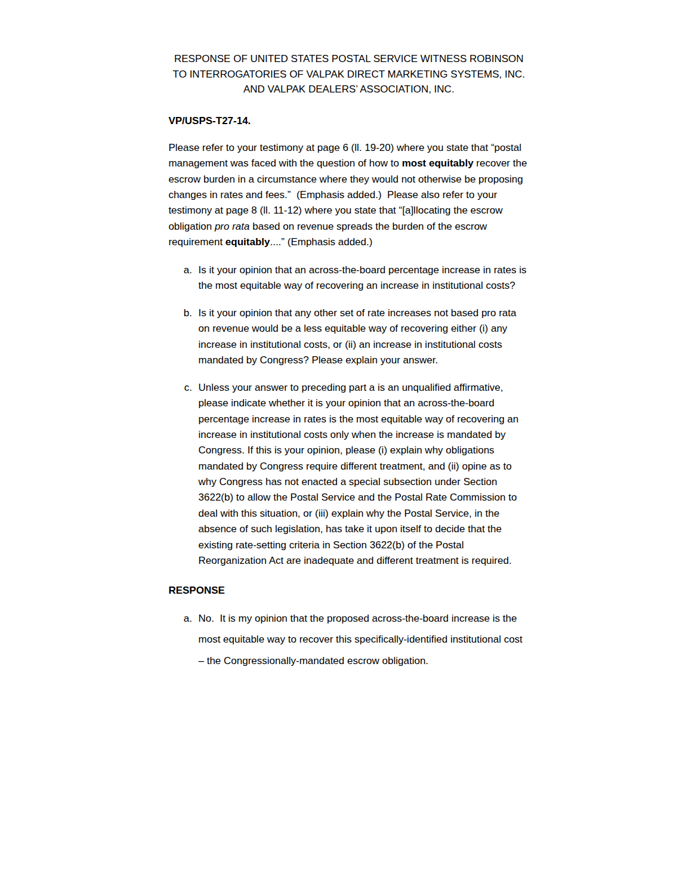RESPONSE OF UNITED STATES POSTAL SERVICE WITNESS ROBINSON
TO INTERROGATORIES OF VALPAK DIRECT MARKETING SYSTEMS, INC.
AND VALPAK DEALERS’ ASSOCIATION, INC.
VP/USPS-T27-14.
Please refer to your testimony at page 6 (ll. 19-20) where you state that “postal management was faced with the question of how to most equitably recover the escrow burden in a circumstance where they would not otherwise be proposing changes in rates and fees.” (Emphasis added.) Please also refer to your testimony at page 8 (ll. 11-12) where you state that “[a]llocating the escrow obligation pro rata based on revenue spreads the burden of the escrow requirement equitably....” (Emphasis added.)
Is it your opinion that an across-the-board percentage increase in rates is the most equitable way of recovering an increase in institutional costs?
Is it your opinion that any other set of rate increases not based pro rata on revenue would be a less equitable way of recovering either (i) any increase in institutional costs, or (ii) an increase in institutional costs mandated by Congress? Please explain your answer.
Unless your answer to preceding part a is an unqualified affirmative, please indicate whether it is your opinion that an across-the-board percentage increase in rates is the most equitable way of recovering an increase in institutional costs only when the increase is mandated by Congress. If this is your opinion, please (i) explain why obligations mandated by Congress require different treatment, and (ii) opine as to why Congress has not enacted a special subsection under Section 3622(b) to allow the Postal Service and the Postal Rate Commission to deal with this situation, or (iii) explain why the Postal Service, in the absence of such legislation, has take it upon itself to decide that the existing rate-setting criteria in Section 3622(b) of the Postal Reorganization Act are inadequate and different treatment is required.
RESPONSE
No. It is my opinion that the proposed across-the-board increase is the most equitable way to recover this specifically-identified institutional cost – the Congressionally-mandated escrow obligation.